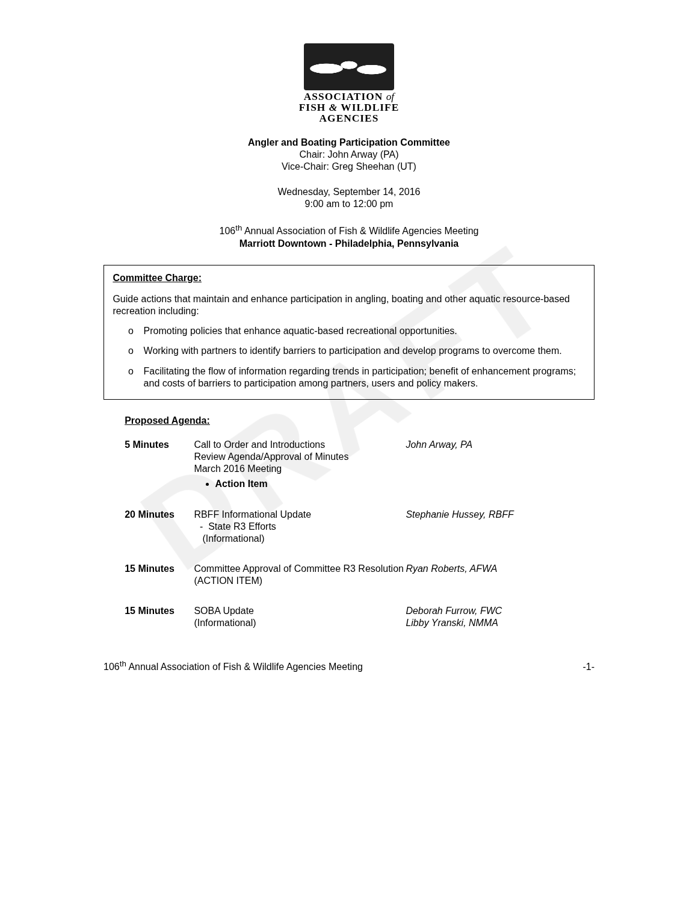ASSOCIATION of
FISH & WILDLIFE
AGENCIES
Angler and Boating Participation Committee
Chair: John Arway (PA)
Vice-Chair: Greg Sheehan (UT)
Wednesday, September 14, 2016
9:00 am to 12:00 pm
106th Annual Association of Fish & Wildlife Agencies Meeting
Marriott Downtown - Philadelphia, Pennsylvania
Committee Charge:
Guide actions that maintain and enhance participation in angling, boating and other aquatic resource-based recreation including:
o Promoting policies that enhance aquatic-based recreational opportunities.
o Working with partners to identify barriers to participation and develop programs to overcome them.
o Facilitating the flow of information regarding trends in participation; benefit of enhancement programs; and costs of barriers to participation among partners, users and policy makers.
Proposed Agenda:
| 5 Minutes | Call to Order and Introductions Review Agenda/Approval of Minutes March 2016 Meeting Action Item | John Arway, PA |
| 20 Minutes | RBFF Informational Update - State R3 Efforts (Informational) | Stephanie Hussey, RBFF |
| 15 Minutes | Committee Approval of Committee R3 Resolution (ACTION ITEM) | Ryan Roberts, AFWA |
| 15 Minutes | SOBA Update (Informational) | Deborah Furrow, FWC Libby Yranski, NMMA |
106th Annual Association of Fish & Wildlife Agencies Meeting
-1-